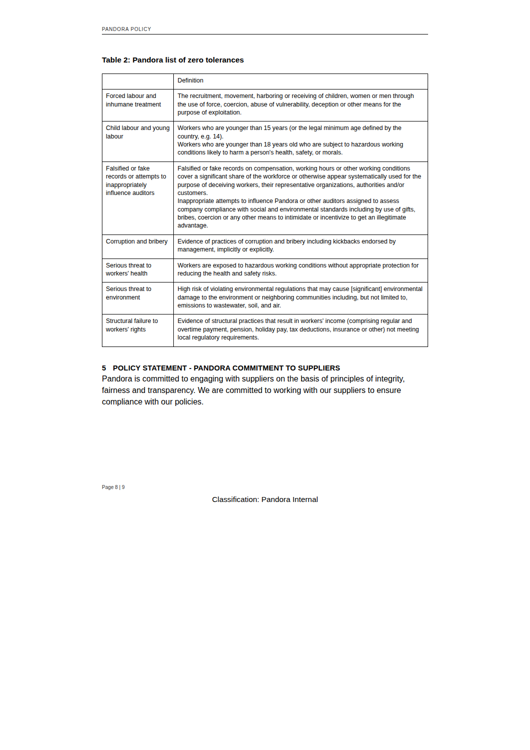PANDORA POLICY
Table 2: Pandora list of zero tolerances
| | Definition |
| Forced labour and inhumane treatment | The recruitment, movement, harboring or receiving of children, women or men through the use of force, coercion, abuse of vulnerability, deception or other means for the purpose of exploitation. |
| Child labour and young labour | Workers who are younger than 15 years (or the legal minimum age defined by the country, e.g. 14). Workers who are younger than 18 years old who are subject to hazardous working conditions likely to harm a person's health, safety, or morals. |
| Falsified or fake records or attempts to inappropriately influence auditors | Falsified or fake records on compensation, working hours or other working conditions cover a significant share of the workforce or otherwise appear systematically used for the purpose of deceiving workers, their representative organizations, authorities and/or customers. Inappropriate attempts to influence Pandora or other auditors assigned to assess company compliance with social and environmental standards including by use of gifts, bribes, coercion or any other means to intimidate or incentivize to get an illegitimate advantage. |
| Corruption and bribery | Evidence of practices of corruption and bribery including kickbacks endorsed by management, implicitly or explicitly. |
| Serious threat to workers' health | Workers are exposed to hazardous working conditions without appropriate protection for reducing the health and safety risks. |
| Serious threat to environment | High risk of violating environmental regulations that may cause [significant] environmental damage to the environment or neighboring communities including, but not limited to, emissions to wastewater, soil, and air. |
| Structural failure to workers' rights | Evidence of structural practices that result in workers' income (comprising regular and overtime payment, pension, holiday pay, tax deductions, insurance or other) not meeting local regulatory requirements. |
5 POLICY STATEMENT - PANDORA COMMITMENT TO SUPPLIERS
Pandora is committed to engaging with suppliers on the basis of principles of integrity, fairness and transparency. We are committed to working with our suppliers to ensure compliance with our policies.
Page 8 | 9
Classification: Pandora Internal